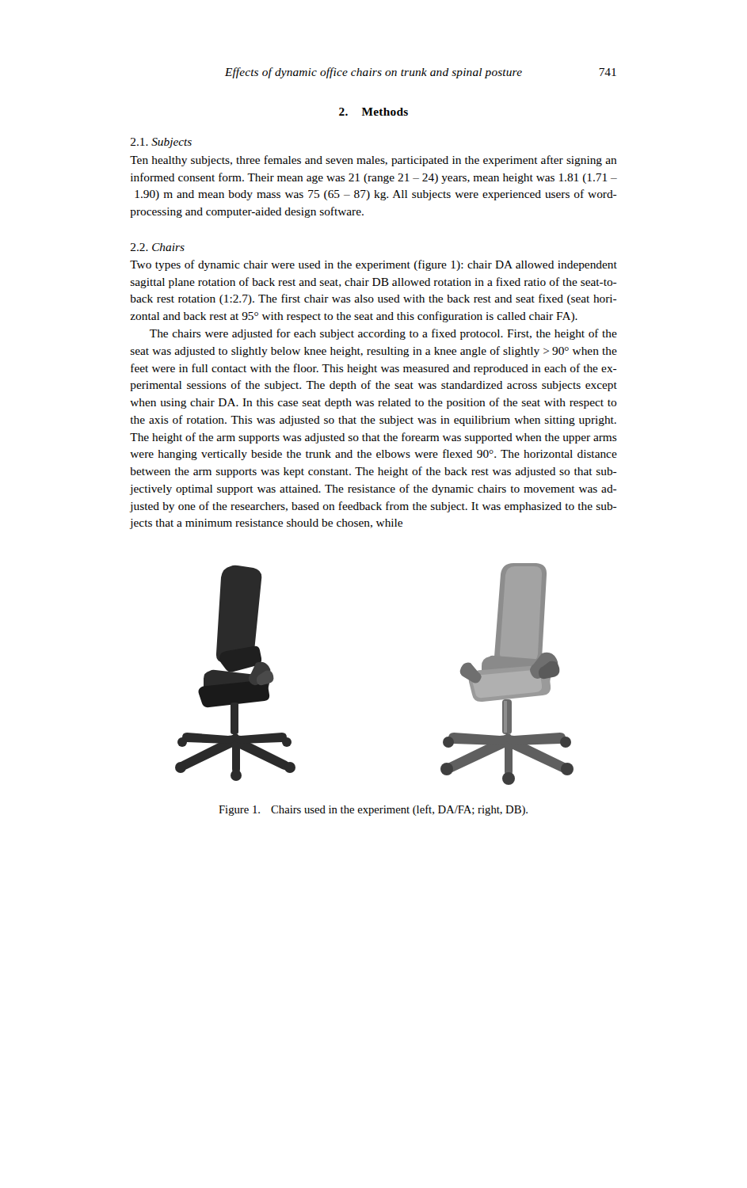Effects of dynamic office chairs on trunk and spinal posture 741
2. Methods
2.1. Subjects
Ten healthy subjects, three females and seven males, participated in the experiment after signing an informed consent form. Their mean age was 21 (range 21 – 24) years, mean height was 1.81 (1.71 – 1.90) m and mean body mass was 75 (65 – 87) kg. All subjects were experienced users of word-processing and computer-aided design software.
2.2. Chairs
Two types of dynamic chair were used in the experiment (figure 1): chair DA allowed independent sagittal plane rotation of back rest and seat, chair DB allowed rotation in a fixed ratio of the seat-to-back rest rotation (1:2.7). The first chair was also used with the back rest and seat fixed (seat horizontal and back rest at 95° with respect to the seat and this configuration is called chair FA).
The chairs were adjusted for each subject according to a fixed protocol. First, the height of the seat was adjusted to slightly below knee height, resulting in a knee angle of slightly > 90° when the feet were in full contact with the floor. This height was measured and reproduced in each of the experimental sessions of the subject. The depth of the seat was standardized across subjects except when using chair DA. In this case seat depth was related to the position of the seat with respect to the axis of rotation. This was adjusted so that the subject was in equilibrium when sitting upright. The height of the arm supports was adjusted so that the forearm was supported when the upper arms were hanging vertically beside the trunk and the elbows were flexed 90°. The horizontal distance between the arm supports was kept constant. The height of the back rest was adjusted so that subjectively optimal support was attained. The resistance of the dynamic chairs to movement was adjusted by one of the researchers, based on feedback from the subject. It was emphasized to the subjects that a minimum resistance should be chosen, while
Figure 1. Chairs used in the experiment (left, DA/FA; right, DB).